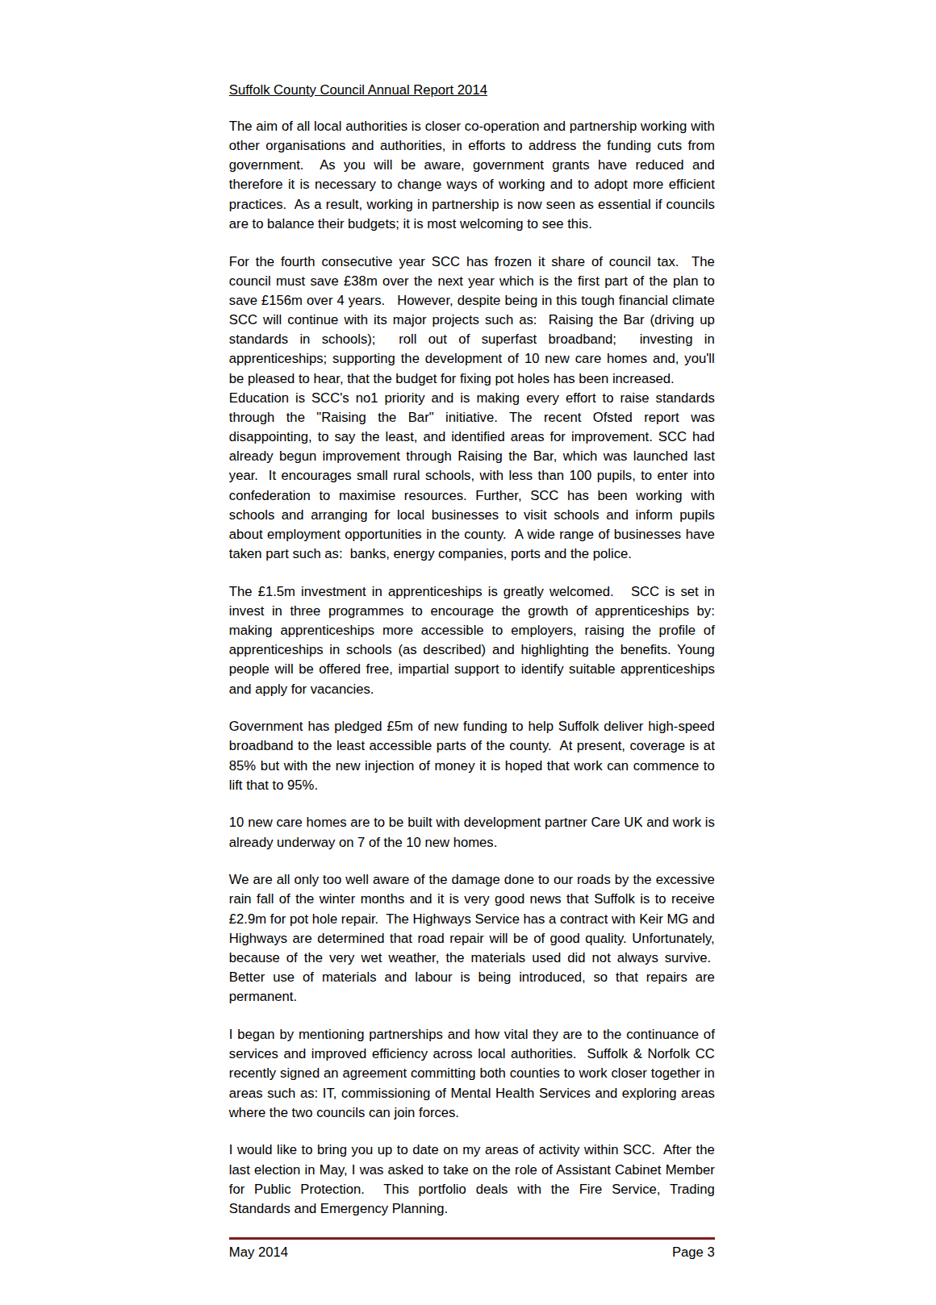Suffolk County Council Annual Report 2014
The aim of all local authorities is closer co-operation and partnership working with other organisations and authorities, in efforts to address the funding cuts from government. As you will be aware, government grants have reduced and therefore it is necessary to change ways of working and to adopt more efficient practices. As a result, working in partnership is now seen as essential if councils are to balance their budgets; it is most welcoming to see this.
For the fourth consecutive year SCC has frozen it share of council tax. The council must save £38m over the next year which is the first part of the plan to save £156m over 4 years. However, despite being in this tough financial climate SCC will continue with its major projects such as: Raising the Bar (driving up standards in schools); roll out of superfast broadband; investing in apprenticeships; supporting the development of 10 new care homes and, you'll be pleased to hear, that the budget for fixing pot holes has been increased.
Education is SCC's no1 priority and is making every effort to raise standards through the "Raising the Bar" initiative. The recent Ofsted report was disappointing, to say the least, and identified areas for improvement. SCC had already begun improvement through Raising the Bar, which was launched last year. It encourages small rural schools, with less than 100 pupils, to enter into confederation to maximise resources. Further, SCC has been working with schools and arranging for local businesses to visit schools and inform pupils about employment opportunities in the county. A wide range of businesses have taken part such as: banks, energy companies, ports and the police.
The £1.5m investment in apprenticeships is greatly welcomed. SCC is set in invest in three programmes to encourage the growth of apprenticeships by: making apprenticeships more accessible to employers, raising the profile of apprenticeships in schools (as described) and highlighting the benefits. Young people will be offered free, impartial support to identify suitable apprenticeships and apply for vacancies.
Government has pledged £5m of new funding to help Suffolk deliver high-speed broadband to the least accessible parts of the county. At present, coverage is at 85% but with the new injection of money it is hoped that work can commence to lift that to 95%.
10 new care homes are to be built with development partner Care UK and work is already underway on 7 of the 10 new homes.
We are all only too well aware of the damage done to our roads by the excessive rain fall of the winter months and it is very good news that Suffolk is to receive £2.9m for pot hole repair. The Highways Service has a contract with Keir MG and Highways are determined that road repair will be of good quality. Unfortunately, because of the very wet weather, the materials used did not always survive. Better use of materials and labour is being introduced, so that repairs are permanent.
I began by mentioning partnerships and how vital they are to the continuance of services and improved efficiency across local authorities. Suffolk & Norfolk CC recently signed an agreement committing both counties to work closer together in areas such as: IT, commissioning of Mental Health Services and exploring areas where the two councils can join forces.
I would like to bring you up to date on my areas of activity within SCC. After the last election in May, I was asked to take on the role of Assistant Cabinet Member for Public Protection. This portfolio deals with the Fire Service, Trading Standards and Emergency Planning.
May 2014
Page 3